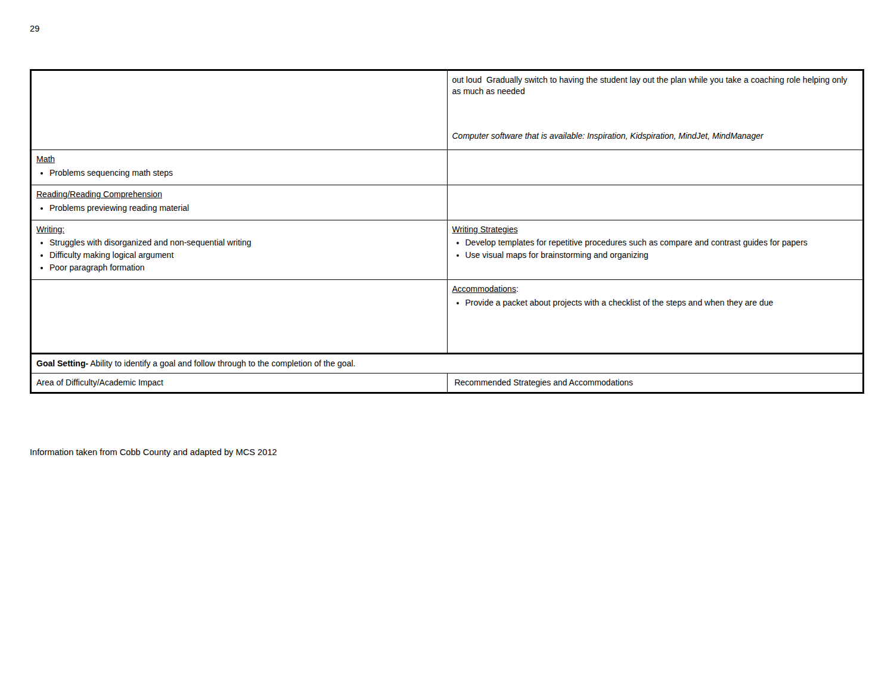29
| | out loud Gradually switch to having the student lay out the plan while you take a coaching role helping only as much as needed Computer software that is available: Inspiration, Kidspiration, MindJet, MindManager |
| Math Problems sequencing math steps | |
| Reading/Reading Comprehension Problems previewing reading material | |
| Writing: Struggles with disorganized and non-sequential writing Difficulty making logical argument Poor paragraph formation | Writing Strategies Develop templates for repetitive procedures such as compare and contrast guides for papers Use visual maps for brainstorming and organizing |
| | Accommodations : Provide a packet about projects with a checklist of the steps and when they are due |
| Goal Setting- Ability to identify a goal and follow through to the completion of the goal. |
| Area of Difficulty/Academic Impact | Recommended Strategies and Accommodations |
Information taken from Cobb County and adapted by MCS 2012